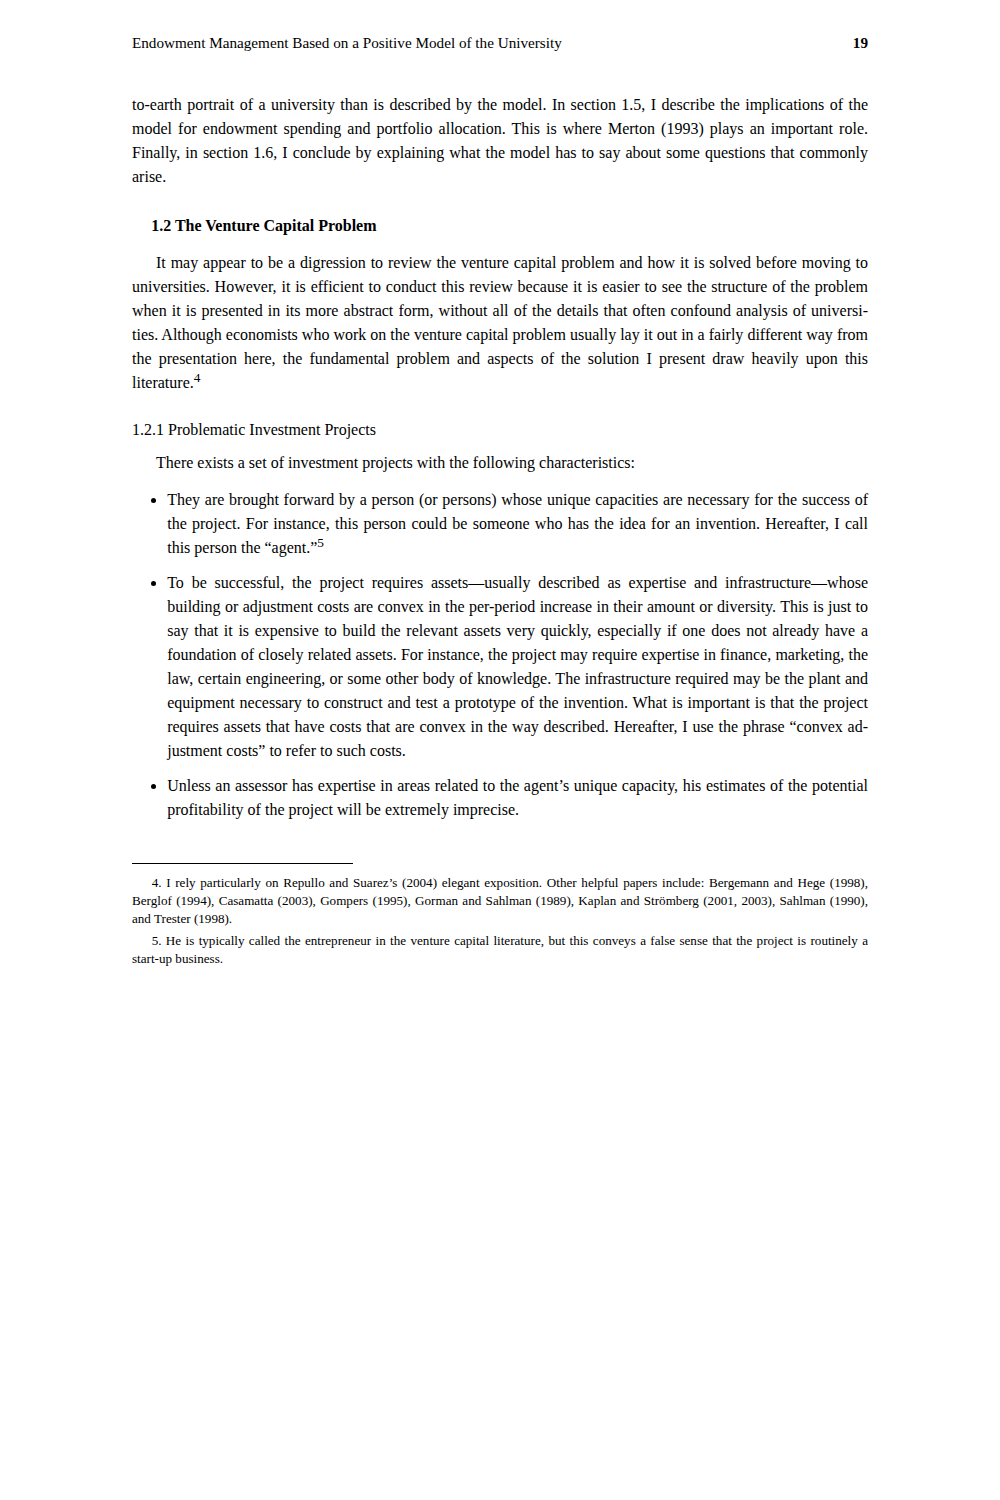Endowment Management Based on a Positive Model of the University 19
to-earth portrait of a university than is described by the model. In section 1.5, I describe the implications of the model for endowment spending and portfolio allocation. This is where Merton (1993) plays an important role. Finally, in section 1.6, I conclude by explaining what the model has to say about some questions that commonly arise.
1.2 The Venture Capital Problem
It may appear to be a digression to review the venture capital problem and how it is solved before moving to universities. However, it is efficient to conduct this review because it is easier to see the structure of the problem when it is presented in its more abstract form, without all of the details that often confound analysis of universities. Although economists who work on the venture capital problem usually lay it out in a fairly different way from the presentation here, the fundamental problem and aspects of the solution I present draw heavily upon this literature.4
1.2.1 Problematic Investment Projects
There exists a set of investment projects with the following characteristics:
They are brought forward by a person (or persons) whose unique capacities are necessary for the success of the project. For instance, this person could be someone who has the idea for an invention. Hereafter, I call this person the “agent.”5
To be successful, the project requires assets—usually described as expertise and infrastructure—whose building or adjustment costs are convex in the per-period increase in their amount or diversity. This is just to say that it is expensive to build the relevant assets very quickly, especially if one does not already have a foundation of closely related assets. For instance, the project may require expertise in finance, marketing, the law, certain engineering, or some other body of knowledge. The infrastructure required may be the plant and equipment necessary to construct and test a prototype of the invention. What is important is that the project requires assets that have costs that are convex in the way described. Hereafter, I use the phrase “convex adjustment costs” to refer to such costs.
Unless an assessor has expertise in areas related to the agent’s unique capacity, his estimates of the potential profitability of the project will be extremely imprecise.
4. I rely particularly on Repullo and Suarez’s (2004) elegant exposition. Other helpful papers include: Bergemann and Hege (1998), Berglof (1994), Casamatta (2003), Gompers (1995), Gorman and Sahlman (1989), Kaplan and Strömberg (2001, 2003), Sahlman (1990), and Trester (1998).
5. He is typically called the entrepreneur in the venture capital literature, but this conveys a false sense that the project is routinely a start-up business.